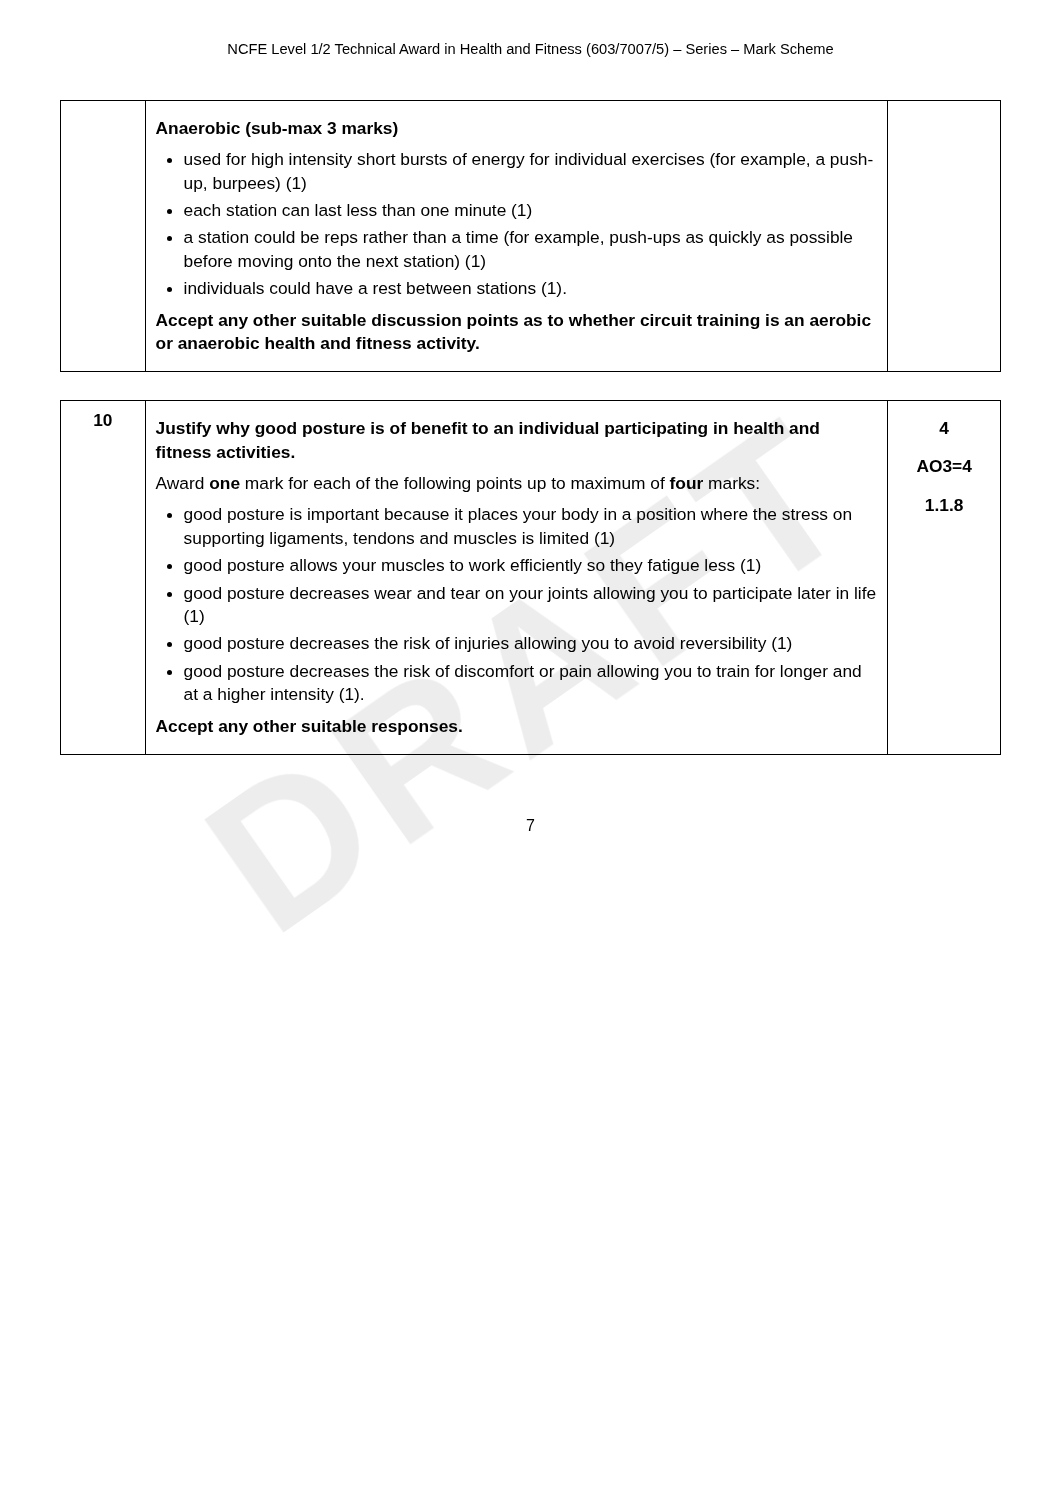DRAFT
NCFE Level 1/2 Technical Award in Health and Fitness (603/7007/5) – Series – Mark Scheme
| | Anaerobic (sub-max 3 marks) used for high intensity short bursts of energy for individual exercises (for example, a push-up, burpees) (1) each station can last less than one minute (1) a station could be reps rather than a time (for example, push-ups as quickly as possible before moving onto the next station) (1) individuals could have a rest between stations (1). Accept any other suitable discussion points as to whether circuit training is an aerobic or anaerobic health and fitness activity. | |
| 10 | Justify why good posture is of benefit to an individual participating in health and fitness activities. Award one mark for each of the following points up to maximum of four marks: good posture is important because it places your body in a position where the stress on supporting ligaments, tendons and muscles is limited (1) good posture allows your muscles to work efficiently so they fatigue less (1) good posture decreases wear and tear on your joints allowing you to participate later in life (1) good posture decreases the risk of injuries allowing you to avoid reversibility (1) good posture decreases the risk of discomfort or pain allowing you to train for longer and at a higher intensity (1). Accept any other suitable responses. | 4 AO3=4 1.1.8 |
7